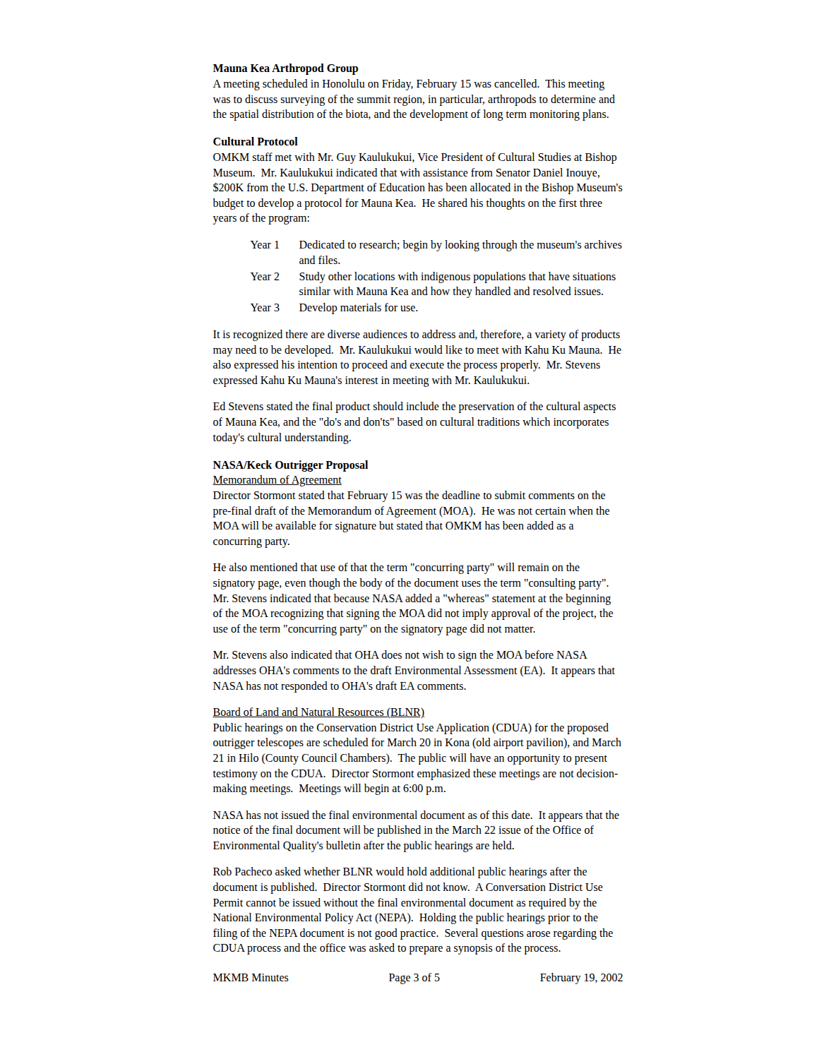Mauna Kea Arthropod Group
A meeting scheduled in Honolulu on Friday, February 15 was cancelled. This meeting was to discuss surveying of the summit region, in particular, arthropods to determine and the spatial distribution of the biota, and the development of long term monitoring plans.
Cultural Protocol
OMKM staff met with Mr. Guy Kaulukukui, Vice President of Cultural Studies at Bishop Museum. Mr. Kaulukukui indicated that with assistance from Senator Daniel Inouye, $200K from the U.S. Department of Education has been allocated in the Bishop Museum's budget to develop a protocol for Mauna Kea. He shared his thoughts on the first three years of the program:
Year 1 Dedicated to research; begin by looking through the museum's archives and files.
Year 2 Study other locations with indigenous populations that have situations similar with Mauna Kea and how they handled and resolved issues.
Year 3 Develop materials for use.
It is recognized there are diverse audiences to address and, therefore, a variety of products may need to be developed. Mr. Kaulukukui would like to meet with Kahu Ku Mauna. He also expressed his intention to proceed and execute the process properly. Mr. Stevens expressed Kahu Ku Mauna's interest in meeting with Mr. Kaulukukui.
Ed Stevens stated the final product should include the preservation of the cultural aspects of Mauna Kea, and the "do's and don'ts" based on cultural traditions which incorporates today's cultural understanding.
NASA/Keck Outrigger Proposal
Memorandum of Agreement
Director Stormont stated that February 15 was the deadline to submit comments on the pre-final draft of the Memorandum of Agreement (MOA). He was not certain when the MOA will be available for signature but stated that OMKM has been added as a concurring party.
He also mentioned that use of that the term "concurring party" will remain on the signatory page, even though the body of the document uses the term "consulting party". Mr. Stevens indicated that because NASA added a "whereas" statement at the beginning of the MOA recognizing that signing the MOA did not imply approval of the project, the use of the term "concurring party" on the signatory page did not matter.
Mr. Stevens also indicated that OHA does not wish to sign the MOA before NASA addresses OHA's comments to the draft Environmental Assessment (EA). It appears that NASA has not responded to OHA's draft EA comments.
Board of Land and Natural Resources (BLNR)
Public hearings on the Conservation District Use Application (CDUA) for the proposed outrigger telescopes are scheduled for March 20 in Kona (old airport pavilion), and March 21 in Hilo (County Council Chambers). The public will have an opportunity to present testimony on the CDUA. Director Stormont emphasized these meetings are not decision-making meetings. Meetings will begin at 6:00 p.m.
NASA has not issued the final environmental document as of this date. It appears that the notice of the final document will be published in the March 22 issue of the Office of Environmental Quality's bulletin after the public hearings are held.
Rob Pacheco asked whether BLNR would hold additional public hearings after the document is published. Director Stormont did not know. A Conversation District Use Permit cannot be issued without the final environmental document as required by the National Environmental Policy Act (NEPA). Holding the public hearings prior to the filing of the NEPA document is not good practice. Several questions arose regarding the CDUA process and the office was asked to prepare a synopsis of the process.
MKMB Minutes
Page 3 of 5
February 19, 2002